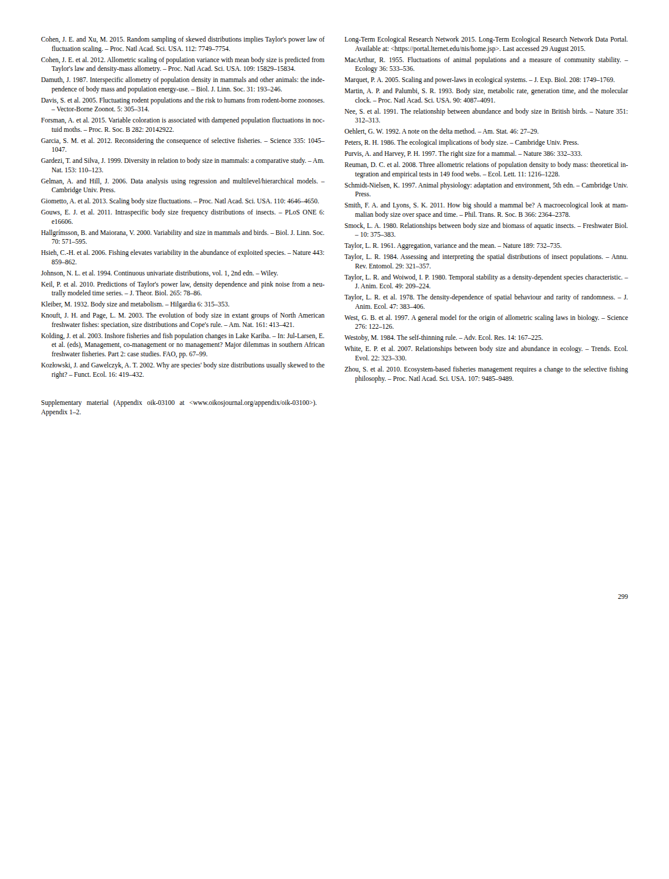Cohen, J. E. and Xu, M. 2015. Random sampling of skewed distributions implies Taylor's power law of fluctuation scaling. – Proc. Natl Acad. Sci. USA. 112: 7749–7754.
Cohen, J. E. et al. 2012. Allometric scaling of population variance with mean body size is predicted from Taylor's law and density-mass allometry. – Proc. Natl Acad. Sci. USA. 109: 15829–15834.
Damuth, J. 1987. Interspecific allometry of population density in mammals and other animals: the independence of body mass and population energy-use. – Biol. J. Linn. Soc. 31: 193–246.
Davis, S. et al. 2005. Fluctuating rodent populations and the risk to humans from rodent-borne zoonoses. – Vector-Borne Zoonot. 5: 305–314.
Forsman, A. et al. 2015. Variable coloration is associated with dampened population fluctuations in noctuid moths. – Proc. R. Soc. B 282: 20142922.
Garcia, S. M. et al. 2012. Reconsidering the consequence of selective fisheries. – Science 335: 1045–1047.
Gardezi, T. and Silva, J. 1999. Diversity in relation to body size in mammals: a comparative study. – Am. Nat. 153: 110–123.
Gelman, A. and Hill, J. 2006. Data analysis using regression and multilevel/hierarchical models. – Cambridge Univ. Press.
Giometto, A. et al. 2013. Scaling body size fluctuations. – Proc. Natl Acad. Sci. USA. 110: 4646–4650.
Gouws, E. J. et al. 2011. Intraspecific body size frequency distributions of insects. – PLoS ONE 6: e16606.
Hallgrímsson, B. and Maiorana, V. 2000. Variability and size in mammals and birds. – Biol. J. Linn. Soc. 70: 571–595.
Hsieh, C.-H. et al. 2006. Fishing elevates variability in the abundance of exploited species. – Nature 443: 859–862.
Johnson, N. L. et al. 1994. Continuous univariate distributions, vol. 1, 2nd edn. – Wiley.
Keil, P. et al. 2010. Predictions of Taylor's power law, density dependence and pink noise from a neutrally modeled time series. – J. Theor. Biol. 265: 78–86.
Kleiber, M. 1932. Body size and metabolism. – Hilgardia 6: 315–353.
Knouft, J. H. and Page, L. M. 2003. The evolution of body size in extant groups of North American freshwater fishes: speciation, size distributions and Cope's rule. – Am. Nat. 161: 413–421.
Kolding, J. et al. 2003. Inshore fisheries and fish population changes in Lake Kariba. – In: Jul-Larsen, E. et al. (eds), Management, co-management or no management? Major dilemmas in southern African freshwater fisheries. Part 2: case studies. FAO, pp. 67–99.
Kozłowski, J. and Gawelczyk, A. T. 2002. Why are species' body size distributions usually skewed to the right? – Funct. Ecol. 16: 419–432.
Long-Term Ecological Research Network 2015. Long-Term Ecological Research Network Data Portal. Available at: <https://portal.lternet.edu/nis/home.jsp>. Last accessed 29 August 2015.
MacArthur, R. 1955. Fluctuations of animal populations and a measure of community stability. – Ecology 36: 533–536.
Marquet, P. A. 2005. Scaling and power-laws in ecological systems. – J. Exp. Biol. 208: 1749–1769.
Martin, A. P. and Palumbi, S. R. 1993. Body size, metabolic rate, generation time, and the molecular clock. – Proc. Natl Acad. Sci. USA. 90: 4087–4091.
Nee, S. et al. 1991. The relationship between abundance and body size in British birds. – Nature 351: 312–313.
Oehlert, G. W. 1992. A note on the delta method. – Am. Stat. 46: 27–29.
Peters, R. H. 1986. The ecological implications of body size. – Cambridge Univ. Press.
Purvis, A. and Harvey, P. H. 1997. The right size for a mammal. – Nature 386: 332–333.
Reuman, D. C. et al. 2008. Three allometric relations of population density to body mass: theoretical integration and empirical tests in 149 food webs. – Ecol. Lett. 11: 1216–1228.
Schmidt-Nielsen, K. 1997. Animal physiology: adaptation and environment, 5th edn. – Cambridge Univ. Press.
Smith, F. A. and Lyons, S. K. 2011. How big should a mammal be? A macroecological look at mammalian body size over space and time. – Phil. Trans. R. Soc. B 366: 2364–2378.
Smock, L. A. 1980. Relationships between body size and biomass of aquatic insects. – Freshwater Biol. – 10: 375–383.
Taylor, L. R. 1961. Aggregation, variance and the mean. – Nature 189: 732–735.
Taylor, L. R. 1984. Assessing and interpreting the spatial distributions of insect populations. – Annu. Rev. Entomol. 29: 321–357.
Taylor, L. R. and Woiwod, I. P. 1980. Temporal stability as a density-dependent species characteristic. – J. Anim. Ecol. 49: 209–224.
Taylor, L. R. et al. 1978. The density-dependence of spatial behaviour and rarity of randomness. – J. Anim. Ecol. 47: 383–406.
West, G. B. et al. 1997. A general model for the origin of allometric scaling laws in biology. – Science 276: 122–126.
Westoby, M. 1984. The self-thinning rule. – Adv. Ecol. Res. 14: 167–225.
White, E. P. et al. 2007. Relationships between body size and abundance in ecology. – Trends. Ecol. Evol. 22: 323–330.
Zhou, S. et al. 2010. Ecosystem-based fisheries management requires a change to the selective fishing philosophy. – Proc. Natl Acad. Sci. USA. 107: 9485–9489.
Supplementary material (Appendix oik-03100 at <www.oikosjournal.org/appendix/oik-03100>). Appendix 1–2.
299